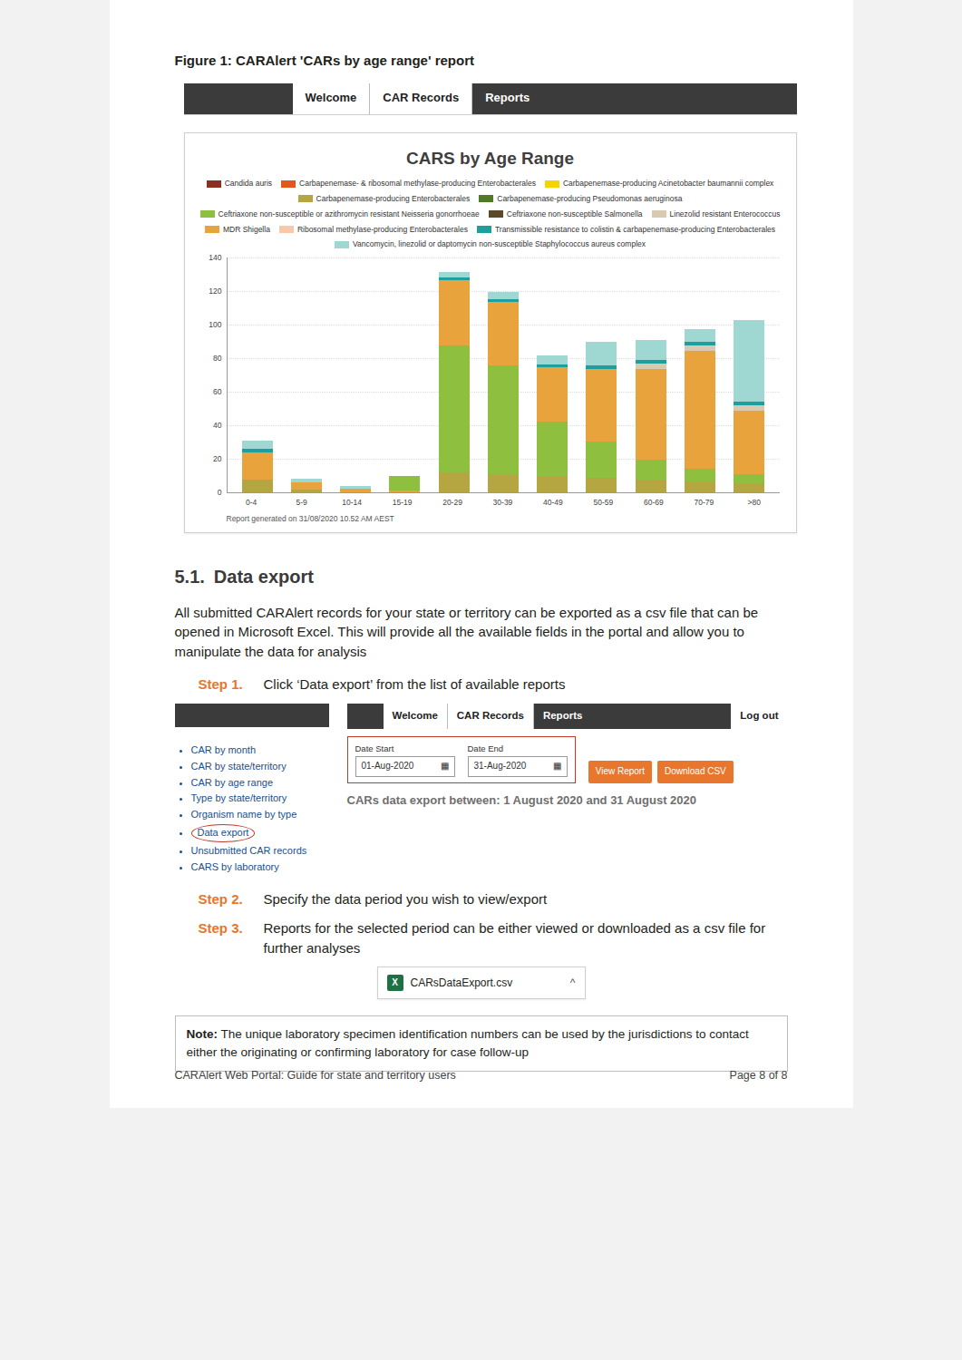Figure 1: CARAlert 'CARs by age range' report
Welcome
CAR Records
Reports
CARS by Age Range
Candida auris Carbapenemase- & ribosomal methylase-producing Enterobacterales Carbapenemase-producing Acinetobacter baumannii complex Carbapenemase-producing Enterobacterales Carbapenemase-producing Pseudomonas aeruginosa Ceftriaxone non-susceptible or azithromycin resistant Neisseria gonorrhoeae Ceftriaxone non-susceptible Salmonella Linezolid resistant Enterococcus MDR Shigella Ribosomal methylase-producing Enterobacterales Transmissible resistance to colistin & carbapenemase-producing Enterobacterales Vancomycin, linezolid or daptomycin non-susceptible Staphylococcus aureus complex
140
120
100
80
60
40
20
0
0-45-910-1415-19 20-2930-3940-4950-59 60-6970-79>80
Report generated on 31/08/2020 10.52 AM AEST
5.1. Data export
All submitted CARAlert records for your state or territory can be exported as a csv file that can be opened in Microsoft Excel. This will provide all the available fields in the portal and allow you to manipulate the data for analysis
Step 1.
Click ‘Data export’ from the list of available reports
CAR by month
CAR by state/territory
CAR by age range
Type by state/territory
Organism name by type
Data export
Unsubmitted CAR records
CARS by laboratory
Welcome
CAR Records
Reports
Log out
Date Start
01-Aug-2020▦
Date End
31-Aug-2020▦
View Report Download CSV
CARs data export between: 1 August 2020 and 31 August 2020
Step 2.
Specify the data period you wish to view/export
Step 3.
Reports for the selected period can be either viewed or downloaded as a csv file for further analyses
X CARsDataExport.csv ^
Note: The unique laboratory specimen identification numbers can be used by the jurisdictions to contact either the originating or confirming laboratory for case follow-up
CARAlert Web Portal: Guide for state and territory users
Page 8 of 8